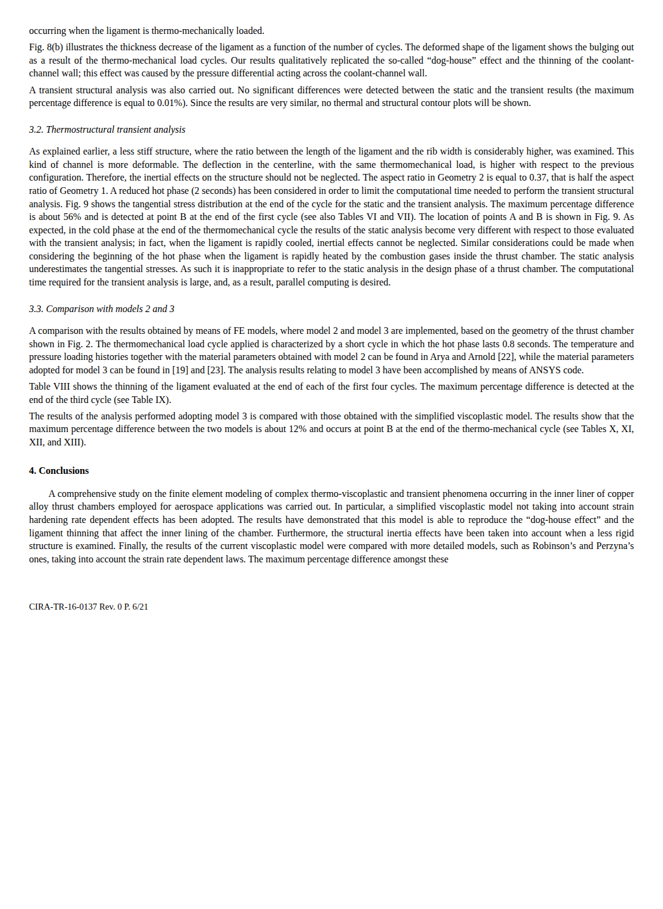occurring when the ligament is thermo-mechanically loaded.
Fig. 8(b) illustrates the thickness decrease of the ligament as a function of the number of cycles. The deformed shape of the ligament shows the bulging out as a result of the thermo-mechanical load cycles. Our results qualitatively replicated the so-called “dog-house” effect and the thinning of the coolant-channel wall; this effect was caused by the pressure differential acting across the coolant-channel wall.
A transient structural analysis was also carried out. No significant differences were detected between the static and the transient results (the maximum percentage difference is equal to 0.01%). Since the results are very similar, no thermal and structural contour plots will be shown.
3.2. Thermostructural transient analysis
As explained earlier, a less stiff structure, where the ratio between the length of the ligament and the rib width is considerably higher, was examined. This kind of channel is more deformable. The deflection in the centerline, with the same thermomechanical load, is higher with respect to the previous configuration. Therefore, the inertial effects on the structure should not be neglected. The aspect ratio in Geometry 2 is equal to 0.37, that is half the aspect ratio of Geometry 1. A reduced hot phase (2 seconds) has been considered in order to limit the computational time needed to perform the transient structural analysis. Fig. 9 shows the tangential stress distribution at the end of the cycle for the static and the transient analysis. The maximum percentage difference is about 56% and is detected at point B at the end of the first cycle (see also Tables VI and VII). The location of points A and B is shown in Fig. 9. As expected, in the cold phase at the end of the thermomechanical cycle the results of the static analysis become very different with respect to those evaluated with the transient analysis; in fact, when the ligament is rapidly cooled, inertial effects cannot be neglected. Similar considerations could be made when considering the beginning of the hot phase when the ligament is rapidly heated by the combustion gases inside the thrust chamber. The static analysis underestimates the tangential stresses. As such it is inappropriate to refer to the static analysis in the design phase of a thrust chamber. The computational time required for the transient analysis is large, and, as a result, parallel computing is desired.
3.3. Comparison with models 2 and 3
A comparison with the results obtained by means of FE models, where model 2 and model 3 are implemented, based on the geometry of the thrust chamber shown in Fig. 2. The thermomechanical load cycle applied is characterized by a short cycle in which the hot phase lasts 0.8 seconds. The temperature and pressure loading histories together with the material parameters obtained with model 2 can be found in Arya and Arnold [22], while the material parameters adopted for model 3 can be found in [19] and [23]. The analysis results relating to model 3 have been accomplished by means of ANSYS code.
Table VIII shows the thinning of the ligament evaluated at the end of each of the first four cycles. The maximum percentage difference is detected at the end of the third cycle (see Table IX).
The results of the analysis performed adopting model 3 is compared with those obtained with the simplified viscoplastic model. The results show that the maximum percentage difference between the two models is about 12% and occurs at point B at the end of the thermo-mechanical cycle (see Tables X, XI, XII, and XIII).
4. Conclusions
A comprehensive study on the finite element modeling of complex thermo-viscoplastic and transient phenomena occurring in the inner liner of copper alloy thrust chambers employed for aerospace applications was carried out. In particular, a simplified viscoplastic model not taking into account strain hardening rate dependent effects has been adopted. The results have demonstrated that this model is able to reproduce the “dog-house effect” and the ligament thinning that affect the inner lining of the chamber. Furthermore, the structural inertia effects have been taken into account when a less rigid structure is examined. Finally, the results of the current viscoplastic model were compared with more detailed models, such as Robinson’s and Perzyna’s ones, taking into account the strain rate dependent laws. The maximum percentage difference amongst these
CIRA-TR-16-0137 Rev. 0 P. 6/21